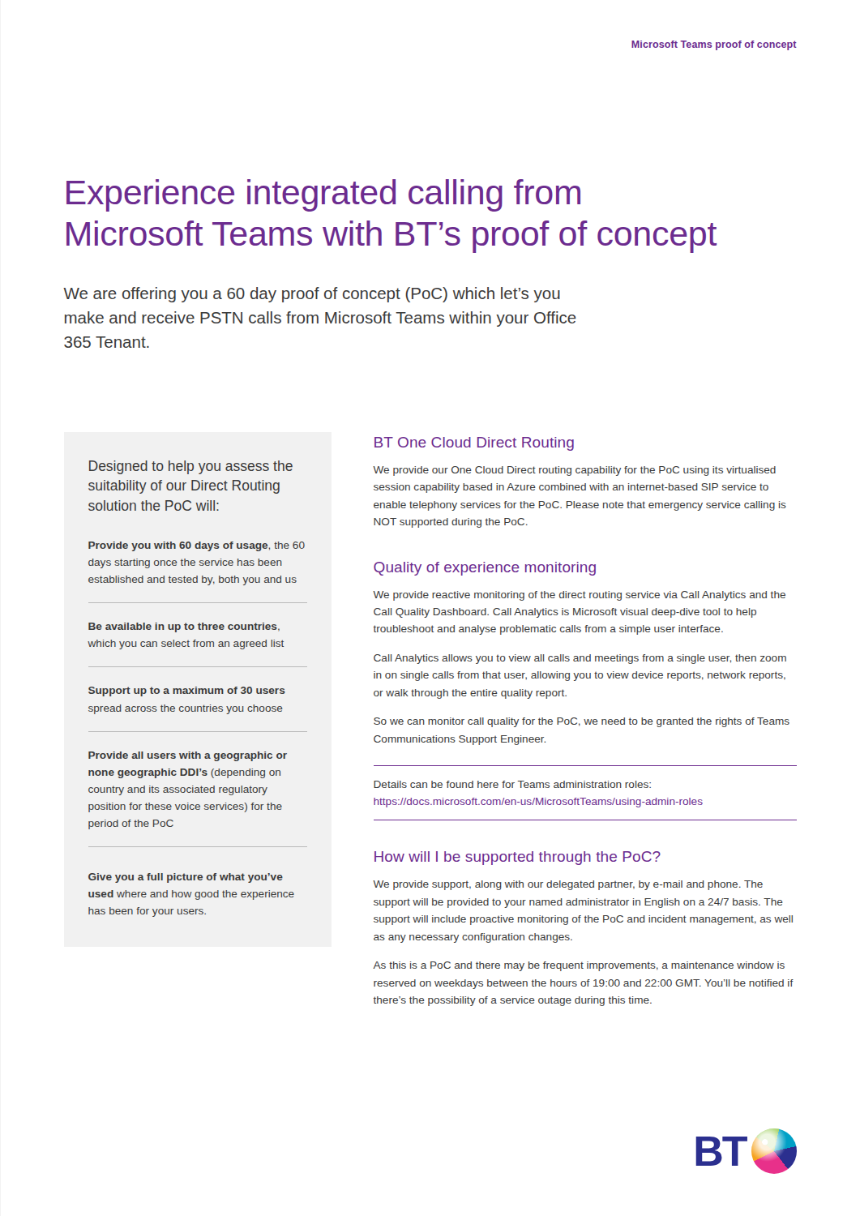Microsoft Teams proof of concept
Experience integrated calling from
Microsoft Teams with BT’s proof of concept
We are offering you a 60 day proof of concept (PoC) which let’s you make and receive PSTN calls from Microsoft Teams within your Office 365 Tenant.
Designed to help you assess the suitability of our Direct Routing solution the PoC will:
Provide you with 60 days of usage, the 60 days starting once the service has been established and tested by, both you and us
Be available in up to three countries, which you can select from an agreed list
Support up to a maximum of 30 users spread across the countries you choose
Provide all users with a geographic or none geographic DDI’s (depending on country and its associated regulatory position for these voice services) for the period of the PoC
Give you a full picture of what you’ve used where and how good the experience has been for your users.
BT One Cloud Direct Routing
We provide our One Cloud Direct routing capability for the PoC using its virtualised session capability based in Azure combined with an internet-based SIP service to enable telephony services for the PoC. Please note that emergency service calling is NOT supported during the PoC.
Quality of experience monitoring
We provide reactive monitoring of the direct routing service via Call Analytics and the Call Quality Dashboard. Call Analytics is Microsoft visual deep-dive tool to help troubleshoot and analyse problematic calls from a simple user interface.
Call Analytics allows you to view all calls and meetings from a single user, then zoom in on single calls from that user, allowing you to view device reports, network reports, or walk through the entire quality report.
So we can monitor call quality for the PoC, we need to be granted the rights of Teams Communications Support Engineer.
Details can be found here for Teams administration roles:
https://docs.microsoft.com/en-us/MicrosoftTeams/using-admin-roles
How will I be supported through the PoC?
We provide support, along with our delegated partner, by e-mail and phone. The support will be provided to your named administrator in English on a 24/7 basis. The support will include proactive monitoring of the PoC and incident management, as well as any necessary configuration changes.
As this is a PoC and there may be frequent improvements, a maintenance window is reserved on weekdays between the hours of 19:00 and 22:00 GMT. You’ll be notified if there’s the possibility of a service outage during this time.
BT